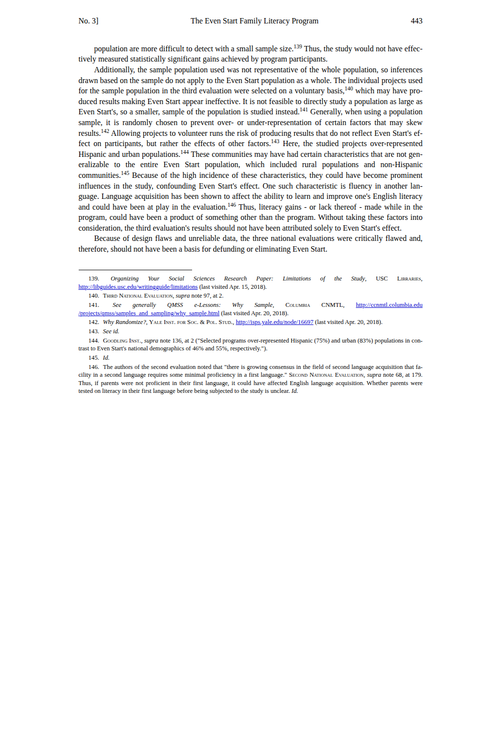No. 3] The Even Start Family Literacy Program 443
population are more difficult to detect with a small sample size.139 Thus, the study would not have effectively measured statistically significant gains achieved by program participants.
Additionally, the sample population used was not representative of the whole population, so inferences drawn based on the sample do not apply to the Even Start population as a whole. The individual projects used for the sample population in the third evaluation were selected on a voluntary basis,140 which may have produced results making Even Start appear ineffective. It is not feasible to directly study a population as large as Even Start's, so a smaller, sample of the population is studied instead.141 Generally, when using a population sample, it is randomly chosen to prevent over- or under-representation of certain factors that may skew results.142 Allowing projects to volunteer runs the risk of producing results that do not reflect Even Start's effect on participants, but rather the effects of other factors.143 Here, the studied projects over-represented Hispanic and urban populations.144 These communities may have had certain characteristics that are not generalizable to the entire Even Start population, which included rural populations and non-Hispanic communities.145 Because of the high incidence of these characteristics, they could have become prominent influences in the study, confounding Even Start's effect. One such characteristic is fluency in another language. Language acquisition has been shown to affect the ability to learn and improve one's English literacy and could have been at play in the evaluation.146 Thus, literacy gains - or lack thereof - made while in the program, could have been a product of something other than the program. Without taking these factors into consideration, the third evaluation's results should not have been attributed solely to Even Start's effect.
Because of design flaws and unreliable data, the three national evaluations were critically flawed and, therefore, should not have been a basis for defunding or eliminating Even Start.
139. Organizing Your Social Sciences Research Paper: Limitations of the Study, USC Libraries, http://libguides.usc.edu/writingguide/limitations (last visited Apr. 15, 2018).
140. Third National Evaluation, supra note 97, at 2.
141. See generally QMSS e-Lessons: Why Sample, Columbia CNMTL, http://ccnmtl.columbia.edu /projects/qmss/samples_and_sampling/why_sample.html (last visited Apr. 20, 2018).
142. Why Randomize?, Yale Inst. for Soc. & Pol. Stud., http://isps.yale.edu/node/16697 (last visited Apr. 20, 2018).
143. See id.
144. Goodling Inst., supra note 136, at 2 ("Selected programs over-represented Hispanic (75%) and urban (83%) populations in contrast to Even Start's national demographics of 46% and 55%, respectively.").
145. Id.
146. The authors of the second evaluation noted that "there is growing consensus in the field of second language acquisition that facility in a second language requires some minimal proficiency in a first language." Second National Evaluation, supra note 68, at 179. Thus, if parents were not proficient in their first language, it could have affected English language acquisition. Whether parents were tested on literacy in their first language before being subjected to the study is unclear. Id.